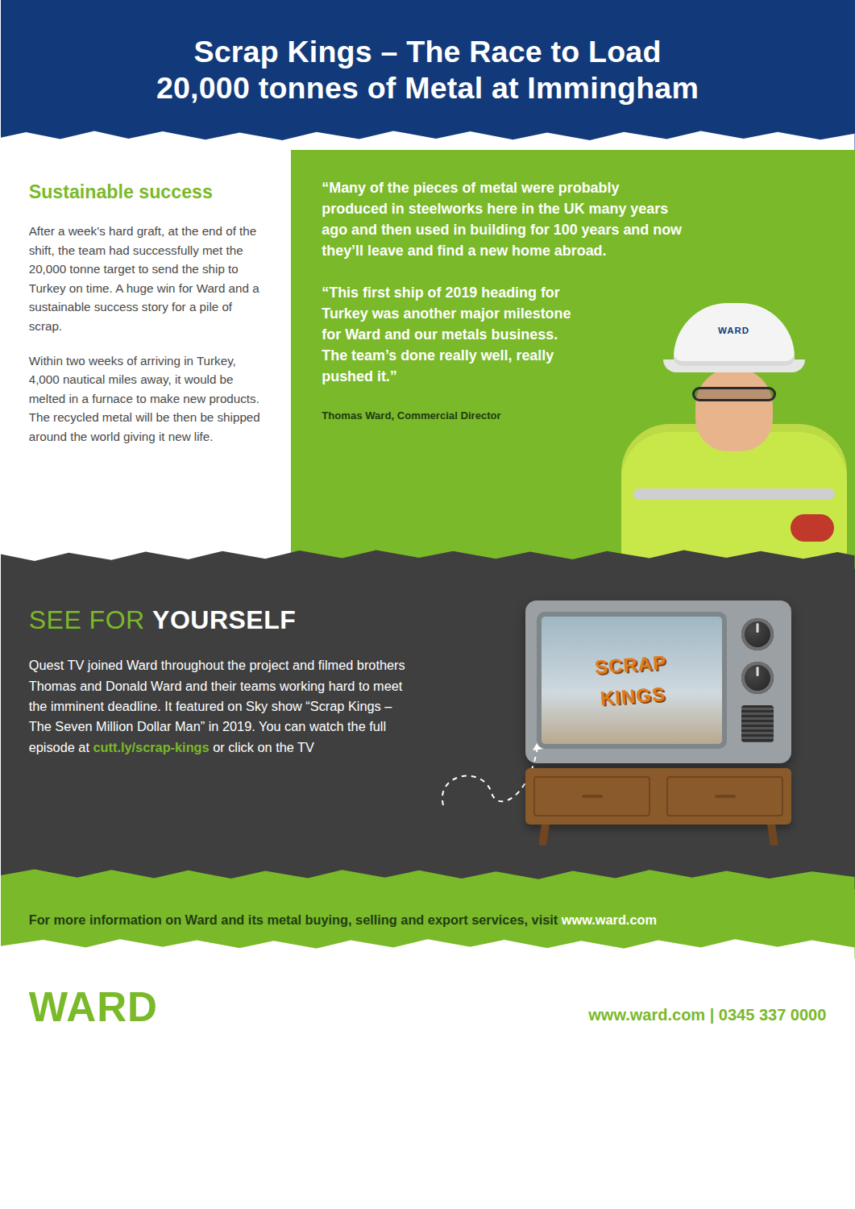Scrap Kings – The Race to Load
20,000 tonnes of Metal at Immingham
Sustainable success
After a week’s hard graft, at the end of the shift, the team had successfully met the 20,000 tonne target to send the ship to Turkey on time. A huge win for Ward and a sustainable success story for a pile of scrap.
Within two weeks of arriving in Turkey, 4,000 nautical miles away, it would be melted in a furnace to make new products. The recycled metal will be then be shipped around the world giving it new life.
“Many of the pieces of metal were probably produced in steelworks here in the UK many years ago and then used in building for 100 years and now they’ll leave and find a new home abroad.
“This first ship of 2019 heading for Turkey was another major milestone for Ward and our metals business. The team’s done really well, really pushed it.”
Thomas Ward, Commercial Director
SEE FOR YOURSELF
Quest TV joined Ward throughout the project and filmed brothers Thomas and Donald Ward and their teams working hard to meet the imminent deadline. It featured on Sky show “Scrap Kings – The Seven Million Dollar Man” in 2019. You can watch the full episode at cutt.ly/scrap-kings or click on the TV
SCRAP KINGS
For more information on Ward and its metal buying, selling and export services, visit www.ward.com
WARD
www.ward.com | 0345 337 0000